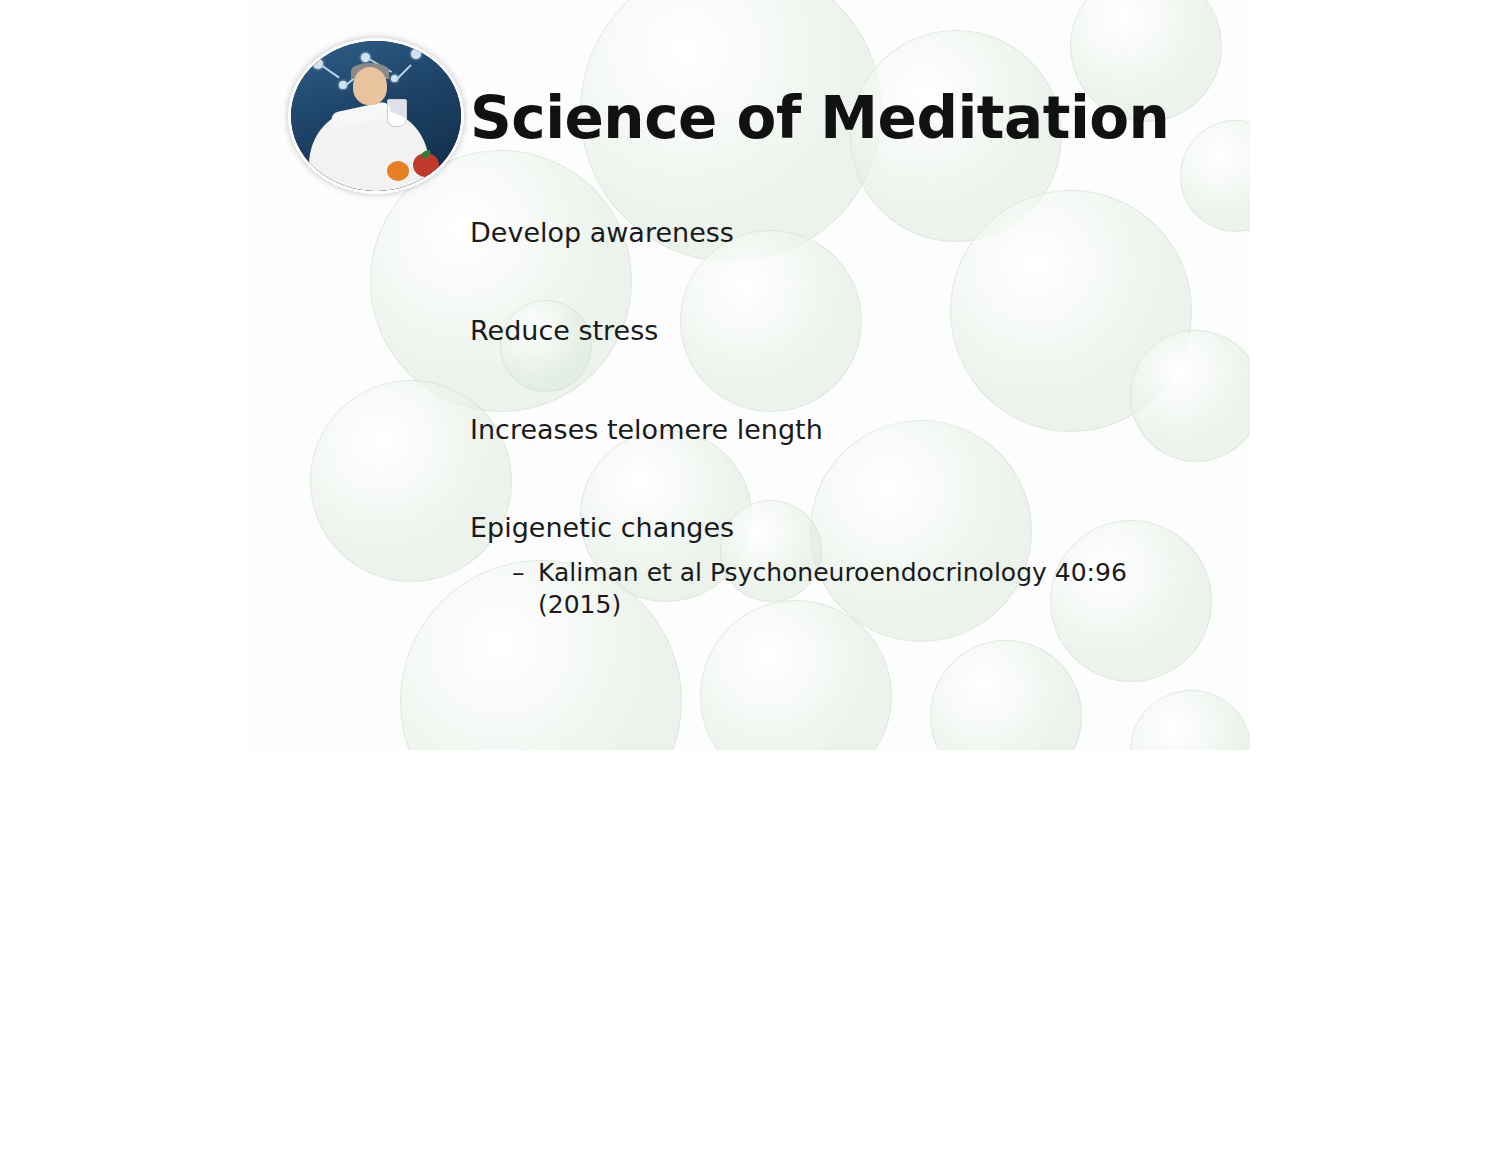Science of Meditation
Develop awareness
Reduce stress
Increases telomere length
Epigenetic changes
Kaliman et al Psychoneuroendocrinology 40:96 (2015)